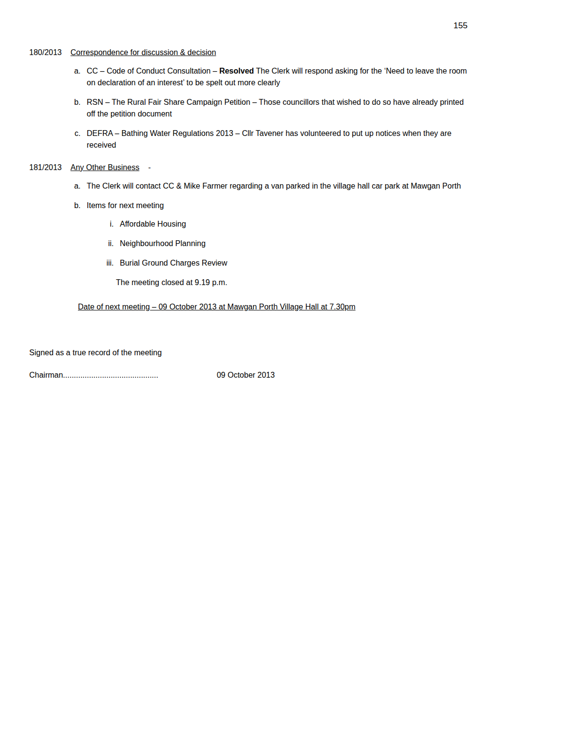155
180/2013 Correspondence for discussion & decision
CC – Code of Conduct Consultation – Resolved The Clerk will respond asking for the ‘Need to leave the room on declaration of an interest’ to be spelt out more clearly
RSN – The Rural Fair Share Campaign Petition – Those councillors that wished to do so have already printed off the petition document
DEFRA – Bathing Water Regulations 2013 – Cllr Tavener has volunteered to put up notices when they are received
181/2013 Any Other Business -
The Clerk will contact CC & Mike Farmer regarding a van parked in the village hall car park at Mawgan Porth
Items for next meeting
Affordable Housing
Neighbourhood Planning
Burial Ground Charges Review
The meeting closed at 9.19 p.m.
Date of next meeting – 09 October 2013 at Mawgan Porth Village Hall at 7.30pm
Signed as a true record of the meeting
Chairman............................................ 09 October 2013